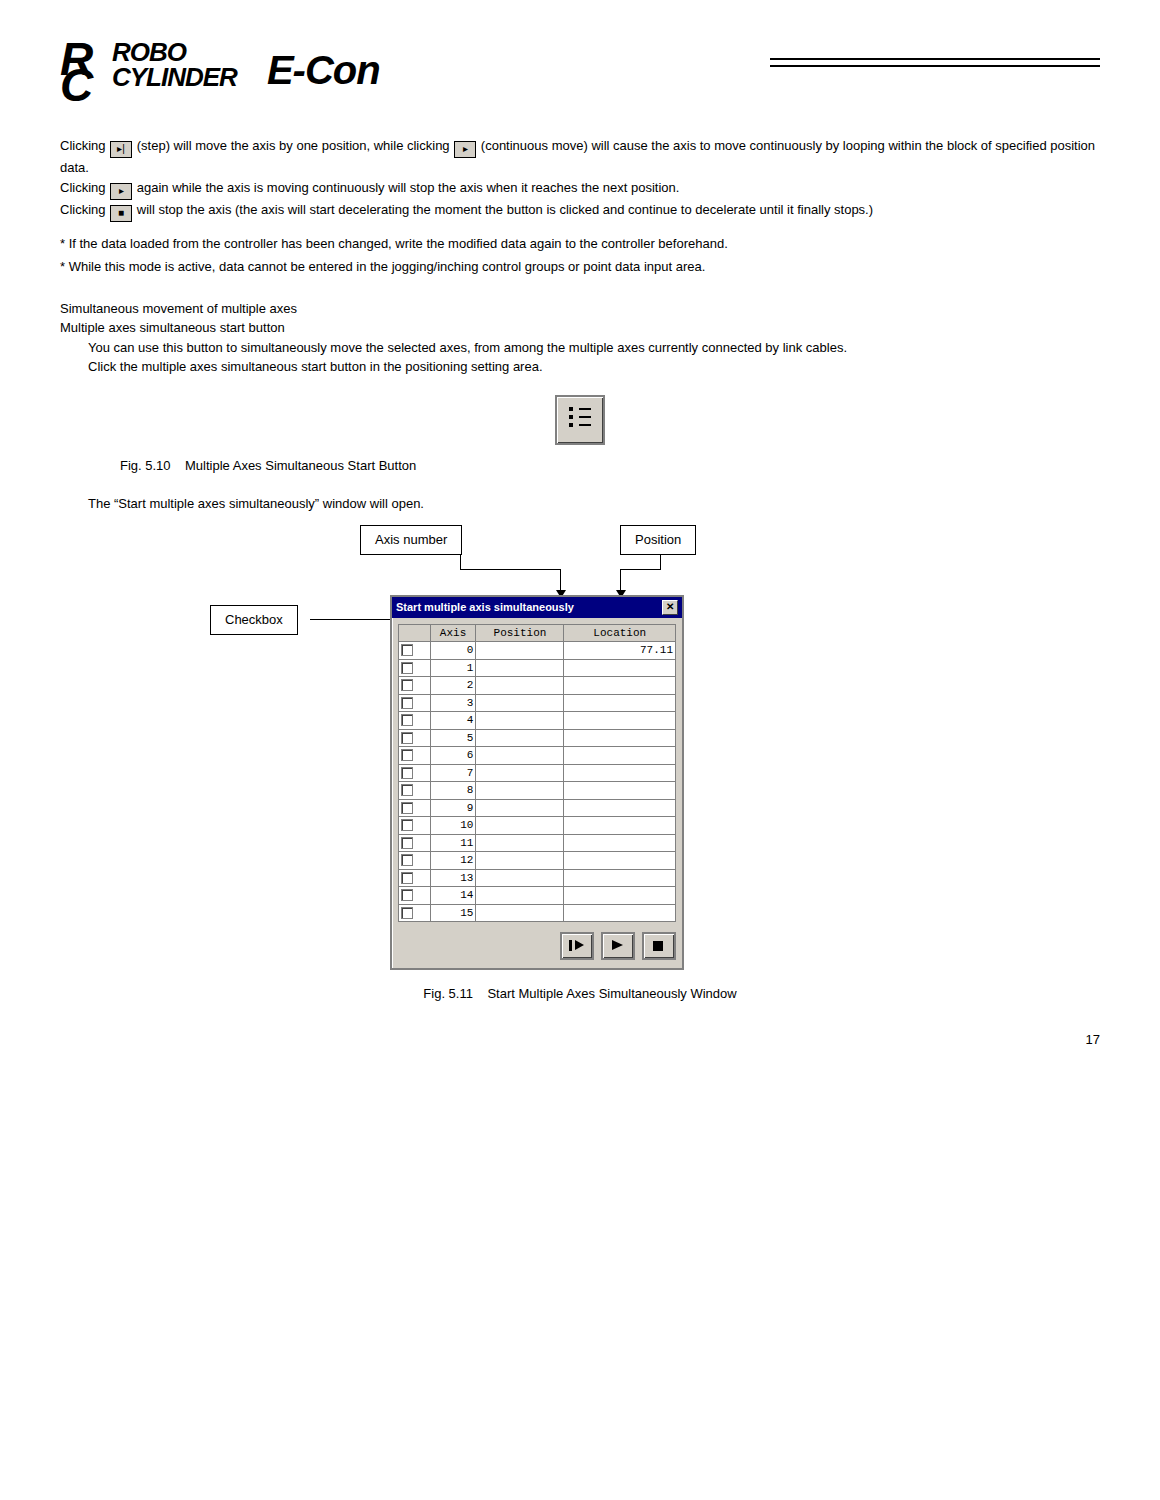R C ROBO CYLINDER
E-Con
Clicking ▸| (step) will move the axis by one position, while clicking ▸ (continuous move) will cause the axis to move continuously by looping within the block of specified position data.
Clicking ▸ again while the axis is moving continuously will stop the axis when it reaches the next position.
Clicking ■ will stop the axis (the axis will start decelerating the moment the button is clicked and continue to decelerate until it finally stops.)
* If the data loaded from the controller has been changed, write the modified data again to the controller beforehand.
* While this mode is active, data cannot be entered in the jogging/inching control groups or point data input area.
Simultaneous movement of multiple axes
Multiple axes simultaneous start button
You can use this button to simultaneously move the selected axes, from among the multiple axes currently connected by link cables.
Click the multiple axes simultaneous start button in the positioning setting area.
Fig. 5.10 Multiple Axes Simultaneous Start Button
The “Start multiple axes simultaneously” window will open.
Axis number
Position
Checkbox
Start multiple axis simultaneously ✕
| | Axis | Position | Location |
| --- | --- | --- | --- |
| | 0 | | 77.11 |
| | 1 | | |
| | 2 | | |
| | 3 | | |
| | 4 | | |
| | 5 | | |
| | 6 | | |
| | 7 | | |
| | 8 | | |
| | 9 | | |
| | 10 | | |
| | 11 | | |
| | 12 | | |
| | 13 | | |
| | 14 | | |
| | 15 | | |
Fig. 5.11 Start Multiple Axes Simultaneously Window
17